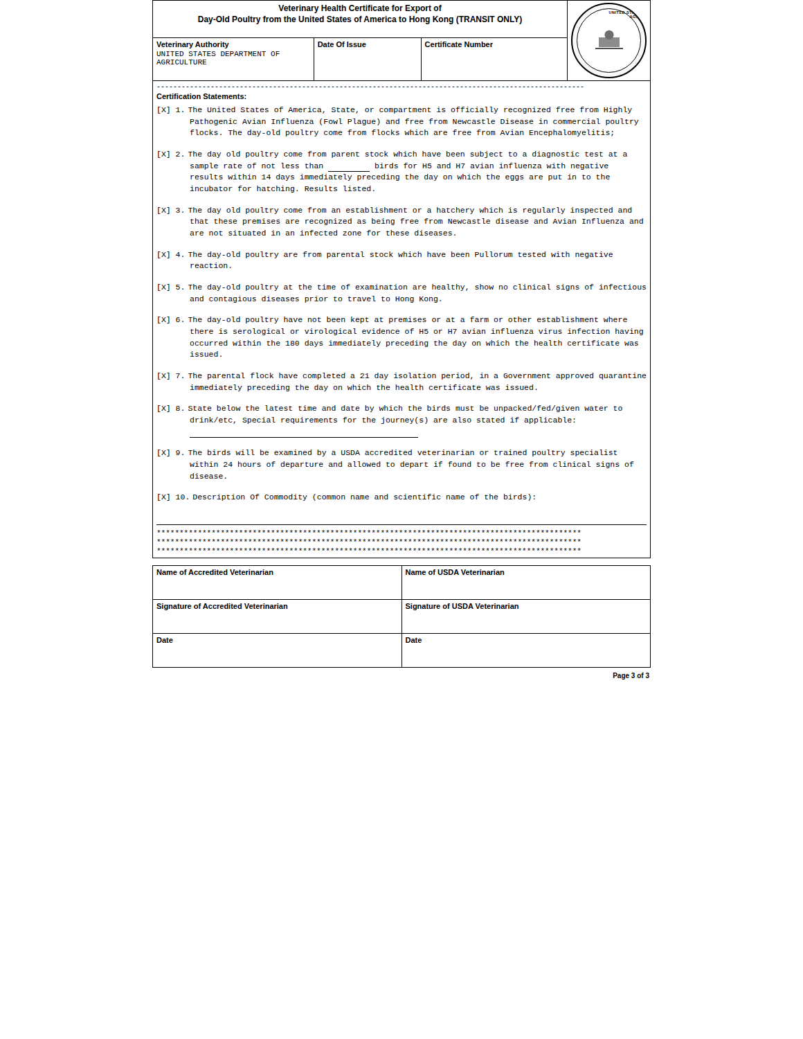| Veterinary Health Certificate for Export of Day-Old Poultry from the United States of America to Hong Kong (TRANSIT ONLY) | UNITED STATES DEPARTMENT OF AGRICULTURE ★ ★ ★ |
| Veterinary Authority UNITED STATES DEPARTMENT OF AGRICULTURE | Date Of Issue | Certificate Number |
| ------------------------------------------------------------------------------------------------------- Certification Statements: [X] 1. The United States of America, State, or compartment is officially recognized free from Highly Pathogenic Avian Influenza (Fowl Plague) and free from Newcastle Disease in commercial poultry flocks. The day-old poultry come from flocks which are free from Avian Encephalomyelitis; [X] 2. The day old poultry come from parent stock which have been subject to a diagnostic test at a sample rate of not less than birds for H5 and H7 avian influenza with negative results within 14 days immediately preceding the day on which the eggs are put in to the incubator for hatching. Results listed. [X] 3. The day old poultry come from an establishment or a hatchery which is regularly inspected and that these premises are recognized as being free from Newcastle disease and Avian Influenza and are not situated in an infected zone for these diseases. [X] 4. The day-old poultry are from parental stock which have been Pullorum tested with negative reaction. [X] 5. The day-old poultry at the time of examination are healthy, show no clinical signs of infectious and contagious diseases prior to travel to Hong Kong. [X] 6. The day-old poultry have not been kept at premises or at a farm or other establishment where there is serological or virological evidence of H5 or H7 avian influenza virus infection having occurred within the 180 days immediately preceding the day on which the health certificate was issued. [X] 7. The parental flock have completed a 21 day isolation period, in a Government approved quarantine immediately preceding the day on which the health certificate was issued. [X] 8. State below the latest time and date by which the birds must be unpacked/fed/given water to drink/etc, Special requirements for the journey(s) are also stated if applicable: [X] 9. The birds will be examined by a USDA accredited veterinarian or trained poultry specialist within 24 hours of departure and allowed to depart if found to be free from clinical signs of disease. [X] 10. Description Of Commodity (common name and scientific name of the birds): ********************************************************************************************* ********************************************************************************************* ********************************************************************************************* |
| Name of Accredited Veterinarian | Name of USDA Veterinarian |
| Signature of Accredited Veterinarian | Signature of USDA Veterinarian |
| Date | Date |
Page 3 of 3